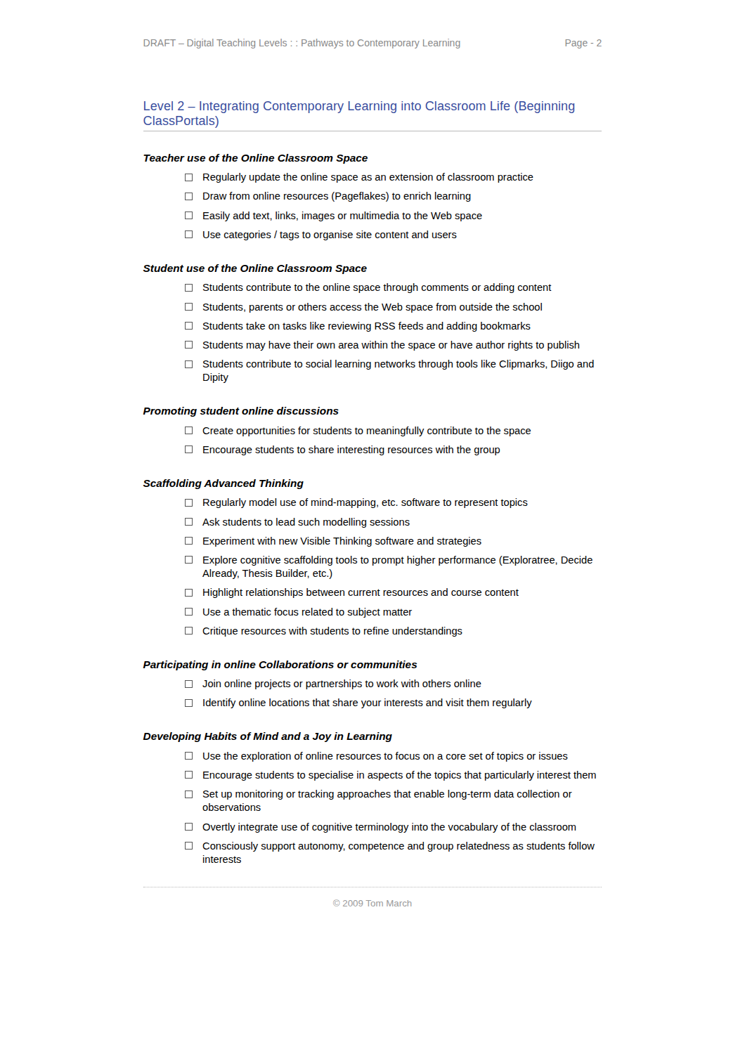DRAFT – Digital Teaching Levels : : Pathways to Contemporary Learning Page - 2
Level 2 – Integrating Contemporary Learning into Classroom Life (Beginning ClassPortals)
Teacher use of the Online Classroom Space
Regularly update the online space as an extension of classroom practice
Draw from online resources (Pageflakes) to enrich learning
Easily add text, links, images or multimedia to the Web space
Use categories / tags to organise site content and users
Student use of the Online Classroom Space
Students contribute to the online space through comments or adding content
Students, parents or others access the Web space from outside the school
Students take on tasks like reviewing RSS feeds and adding bookmarks
Students may have their own area within the space or have author rights to publish
Students contribute to social learning networks through tools like Clipmarks, Diigo and Dipity
Promoting student online discussions
Create opportunities for students to meaningfully contribute to the space
Encourage students to share interesting resources with the group
Scaffolding Advanced Thinking
Regularly model use of mind-mapping, etc. software to represent topics
Ask students to lead such modelling sessions
Experiment with new Visible Thinking software and strategies
Explore cognitive scaffolding tools to prompt higher performance (Exploratree, Decide Already, Thesis Builder, etc.)
Highlight relationships between current resources and course content
Use a thematic focus related to subject matter
Critique resources with students to refine understandings
Participating in online Collaborations or communities
Join online projects or partnerships to work with others online
Identify online locations that share your interests and visit them regularly
Developing Habits of Mind and a Joy in Learning
Use the exploration of online resources to focus on a core set of topics or issues
Encourage students to specialise in aspects of the topics that particularly interest them
Set up monitoring or tracking approaches that enable long-term data collection or observations
Overtly integrate use of cognitive terminology into the vocabulary of the classroom
Consciously support autonomy, competence and group relatedness as students follow interests
© 2009 Tom March